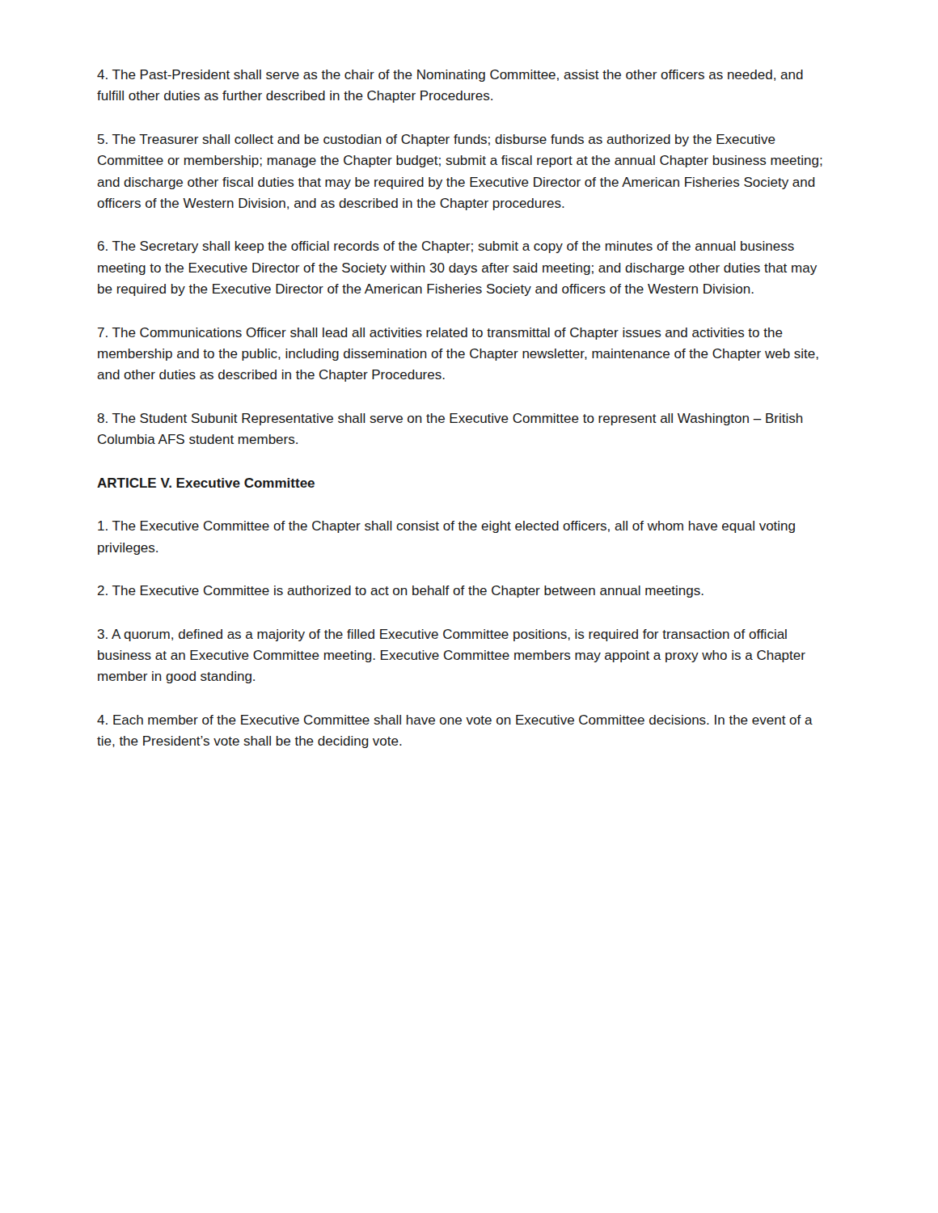4. The Past-President shall serve as the chair of the Nominating Committee, assist the other officers as needed, and fulfill other duties as further described in the Chapter Procedures.
5. The Treasurer shall collect and be custodian of Chapter funds; disburse funds as authorized by the Executive Committee or membership; manage the Chapter budget; submit a fiscal report at the annual Chapter business meeting; and discharge other fiscal duties that may be required by the Executive Director of the American Fisheries Society and officers of the Western Division, and as described in the Chapter procedures.
6. The Secretary shall keep the official records of the Chapter; submit a copy of the minutes of the annual business meeting to the Executive Director of the Society within 30 days after said meeting; and discharge other duties that may be required by the Executive Director of the American Fisheries Society and officers of the Western Division.
7. The Communications Officer shall lead all activities related to transmittal of Chapter issues and activities to the membership and to the public, including dissemination of the Chapter newsletter, maintenance of the Chapter web site, and other duties as described in the Chapter Procedures.
8. The Student Subunit Representative shall serve on the Executive Committee to represent all Washington – British Columbia AFS student members.
ARTICLE V. Executive Committee
1. The Executive Committee of the Chapter shall consist of the eight elected officers, all of whom have equal voting privileges.
2. The Executive Committee is authorized to act on behalf of the Chapter between annual meetings.
3. A quorum, defined as a majority of the filled Executive Committee positions, is required for transaction of official business at an Executive Committee meeting. Executive Committee members may appoint a proxy who is a Chapter member in good standing.
4. Each member of the Executive Committee shall have one vote on Executive Committee decisions. In the event of a tie, the President’s vote shall be the deciding vote.